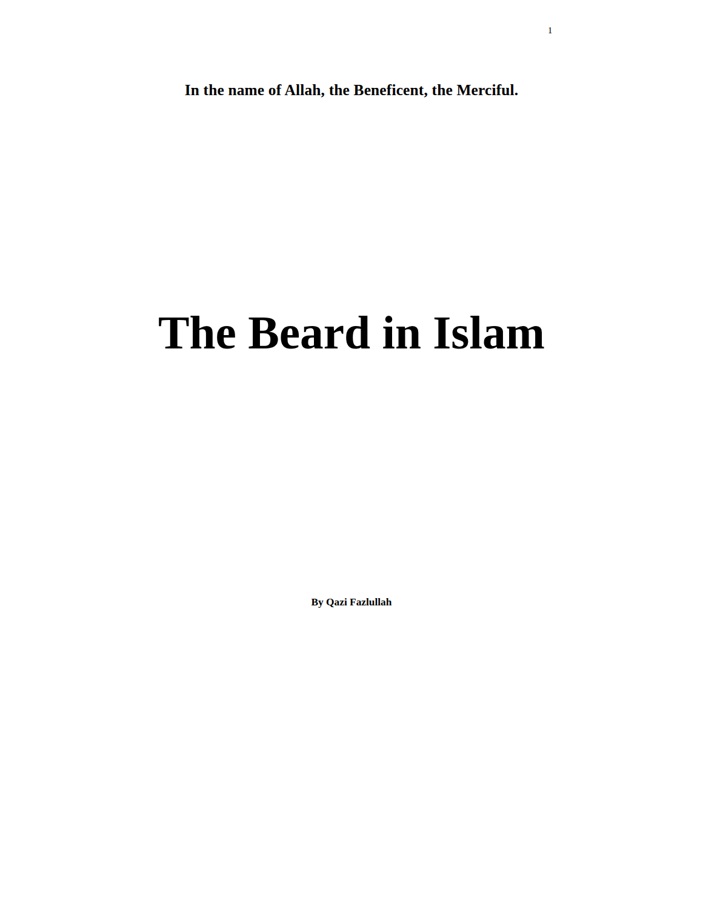1
In the name of Allah, the Beneficent, the Merciful.
The Beard in Islam
By Qazi Fazlullah